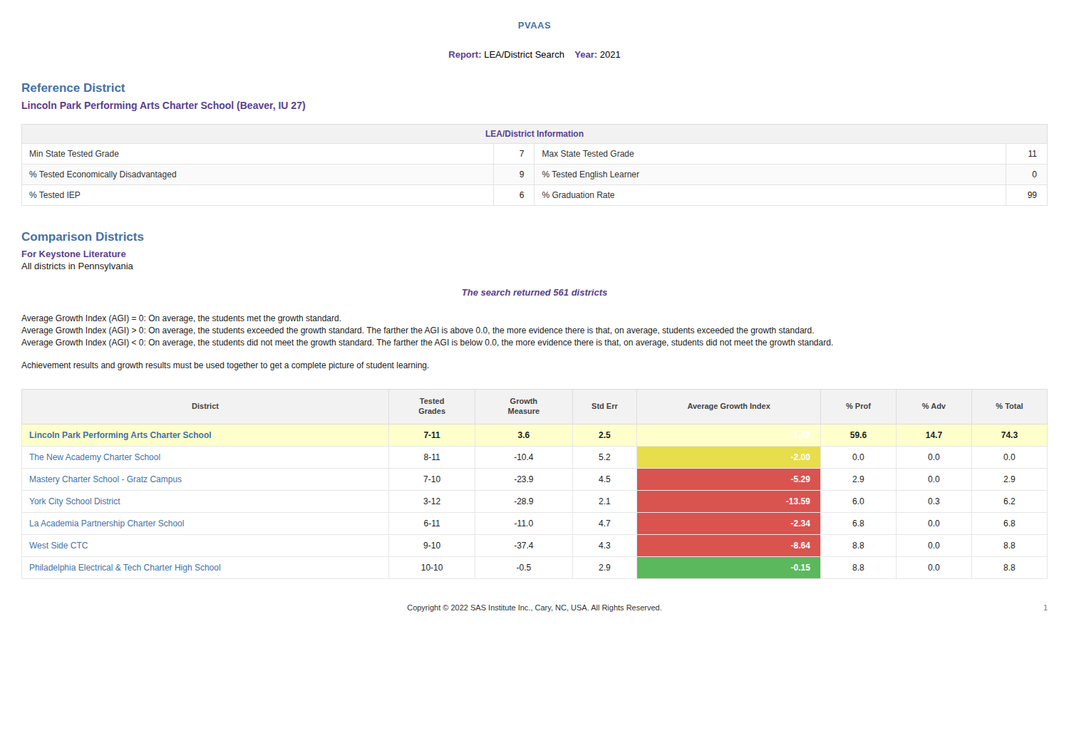PVAAS
Report: LEA/District Search Year: 2021
Reference District
Lincoln Park Performing Arts Charter School (Beaver, IU 27)
LEA/District Information
| Min State Tested Grade | 7 | Max State Tested Grade | 11 |
| % Tested Economically Disadvantaged | 9 | % Tested English Learner | 0 |
| % Tested IEP | 6 | % Graduation Rate | 99 |
Comparison Districts
For Keystone Literature
All districts in Pennsylvania
The search returned 561 districts
Average Growth Index (AGI) = 0: On average, the students met the growth standard.
Average Growth Index (AGI) > 0: On average, the students exceeded the growth standard. The farther the AGI is above 0.0, the more evidence there is that, on average, students exceeded the growth standard.
Average Growth Index (AGI) < 0: On average, the students did not meet the growth standard. The farther the AGI is below 0.0, the more evidence there is that, on average, students did not meet the growth standard.
Achievement results and growth results must be used together to get a complete picture of student learning.
| District | Tested Grades | Growth Measure | Std Err | Average Growth Index | % Prof | % Adv | % Total |
| --- | --- | --- | --- | --- | --- | --- | --- |
| Lincoln Park Performing Arts Charter School | 7-11 | 3.6 | 2.5 | 1.42 | 59.6 | 14.7 | 74.3 |
| The New Academy Charter School | 8-11 | -10.4 | 5.2 | -2.00 | 0.0 | 0.0 | 0.0 |
| Mastery Charter School - Gratz Campus | 7-10 | -23.9 | 4.5 | -5.29 | 2.9 | 0.0 | 2.9 |
| York City School District | 3-12 | -28.9 | 2.1 | -13.59 | 6.0 | 0.3 | 6.2 |
| La Academia Partnership Charter School | 6-11 | -11.0 | 4.7 | -2.34 | 6.8 | 0.0 | 6.8 |
| West Side CTC | 9-10 | -37.4 | 4.3 | -8.64 | 8.8 | 0.0 | 8.8 |
| Philadelphia Electrical & Tech Charter High School | 10-10 | -0.5 | 2.9 | -0.15 | 8.8 | 0.0 | 8.8 |
Copyright © 2022 SAS Institute Inc., Cary, NC, USA. All Rights Reserved. 1